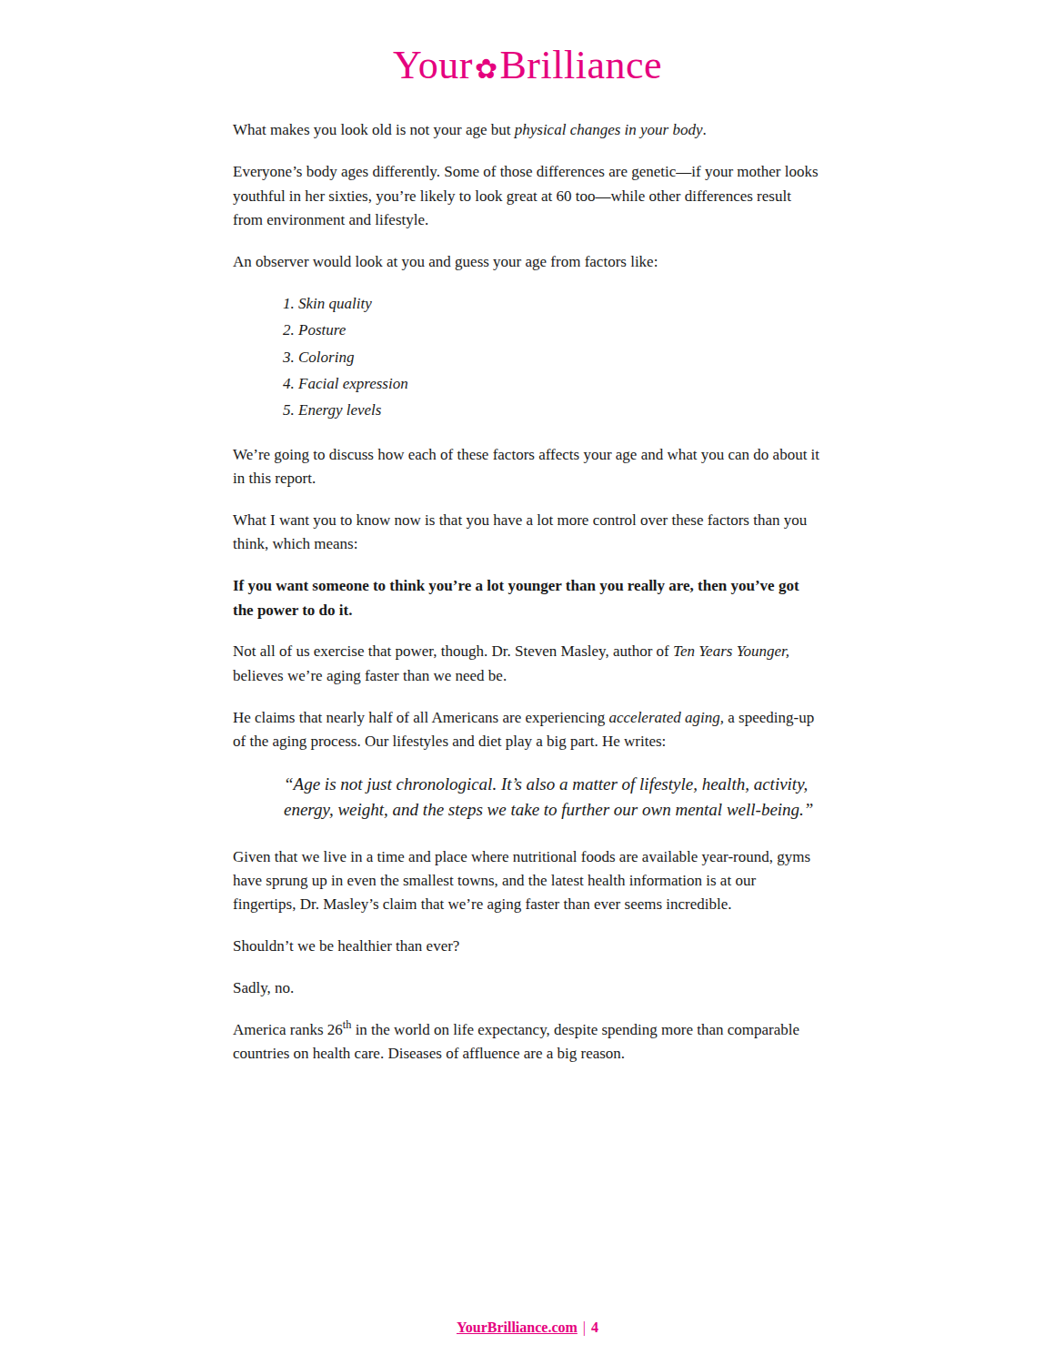Your✿Brilliance
What makes you look old is not your age but physical changes in your body.
Everyone’s body ages differently. Some of those differences are genetic—if your mother looks youthful in her sixties, you’re likely to look great at 60 too—while other differences result from environment and lifestyle.
An observer would look at you and guess your age from factors like:
Skin quality
Posture
Coloring
Facial expression
Energy levels
We’re going to discuss how each of these factors affects your age and what you can do about it in this report.
What I want you to know now is that you have a lot more control over these factors than you think, which means:
If you want someone to think you’re a lot younger than you really are, then you’ve got the power to do it.
Not all of us exercise that power, though. Dr. Steven Masley, author of Ten Years Younger, believes we’re aging faster than we need be.
He claims that nearly half of all Americans are experiencing accelerated aging, a speeding-up of the aging process. Our lifestyles and diet play a big part. He writes:
“Age is not just chronological. It’s also a matter of lifestyle, health, activity, energy, weight, and the steps we take to further our own mental well-being.”
Given that we live in a time and place where nutritional foods are available year-round, gyms have sprung up in even the smallest towns, and the latest health information is at our fingertips, Dr. Masley’s claim that we’re aging faster than ever seems incredible.
Shouldn’t we be healthier than ever?
Sadly, no.
America ranks 26th in the world on life expectancy, despite spending more than comparable countries on health care. Diseases of affluence are a big reason.
YourBrilliance.com | 4